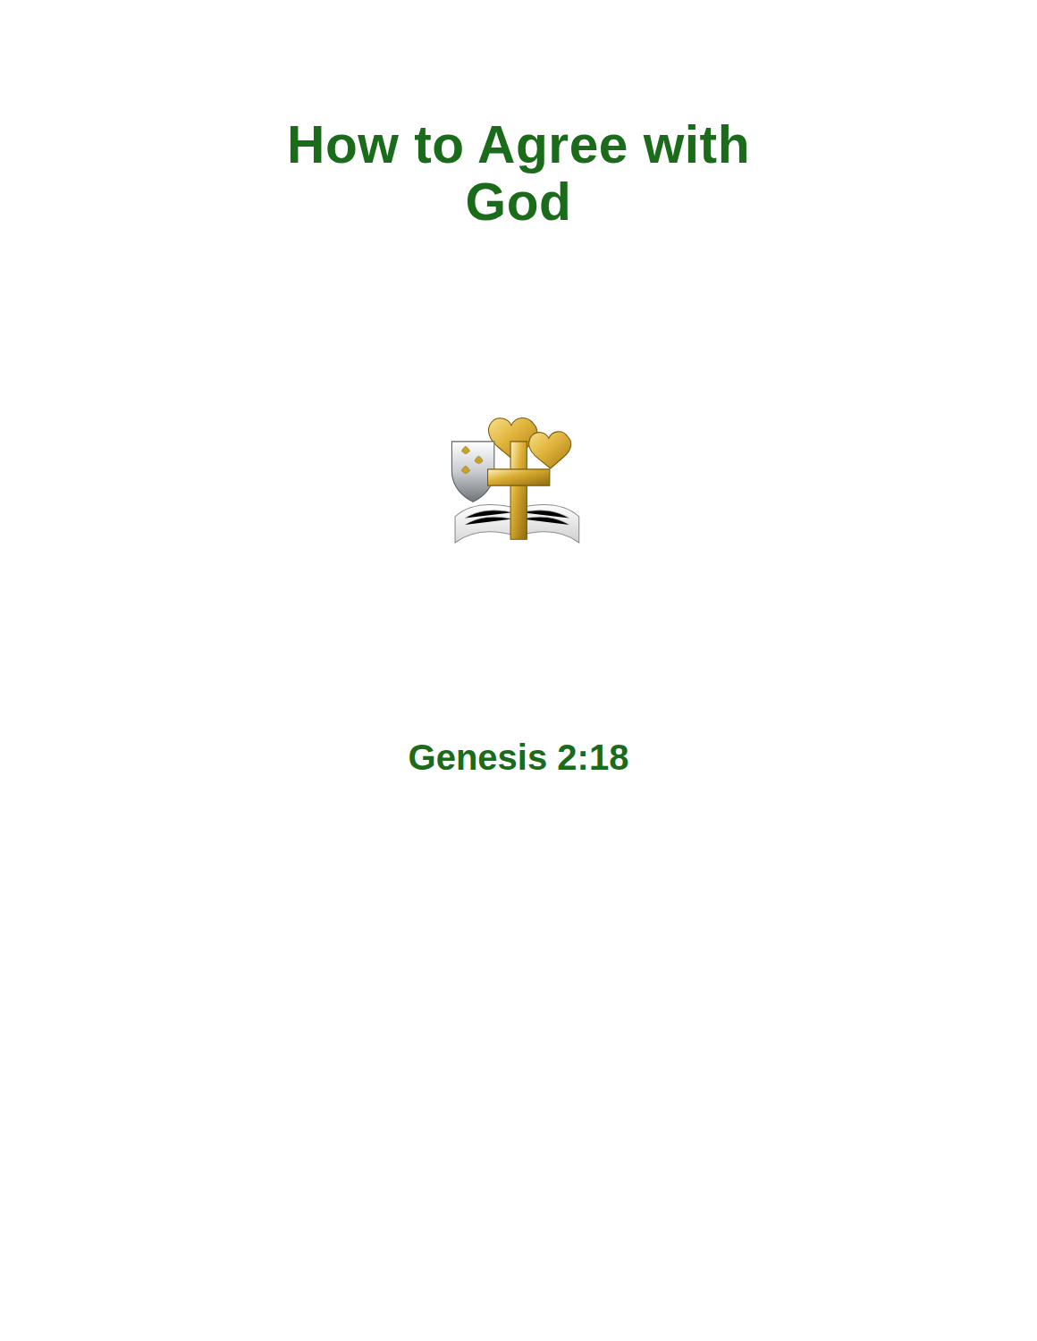How to Agree with God
Genesis 2:18